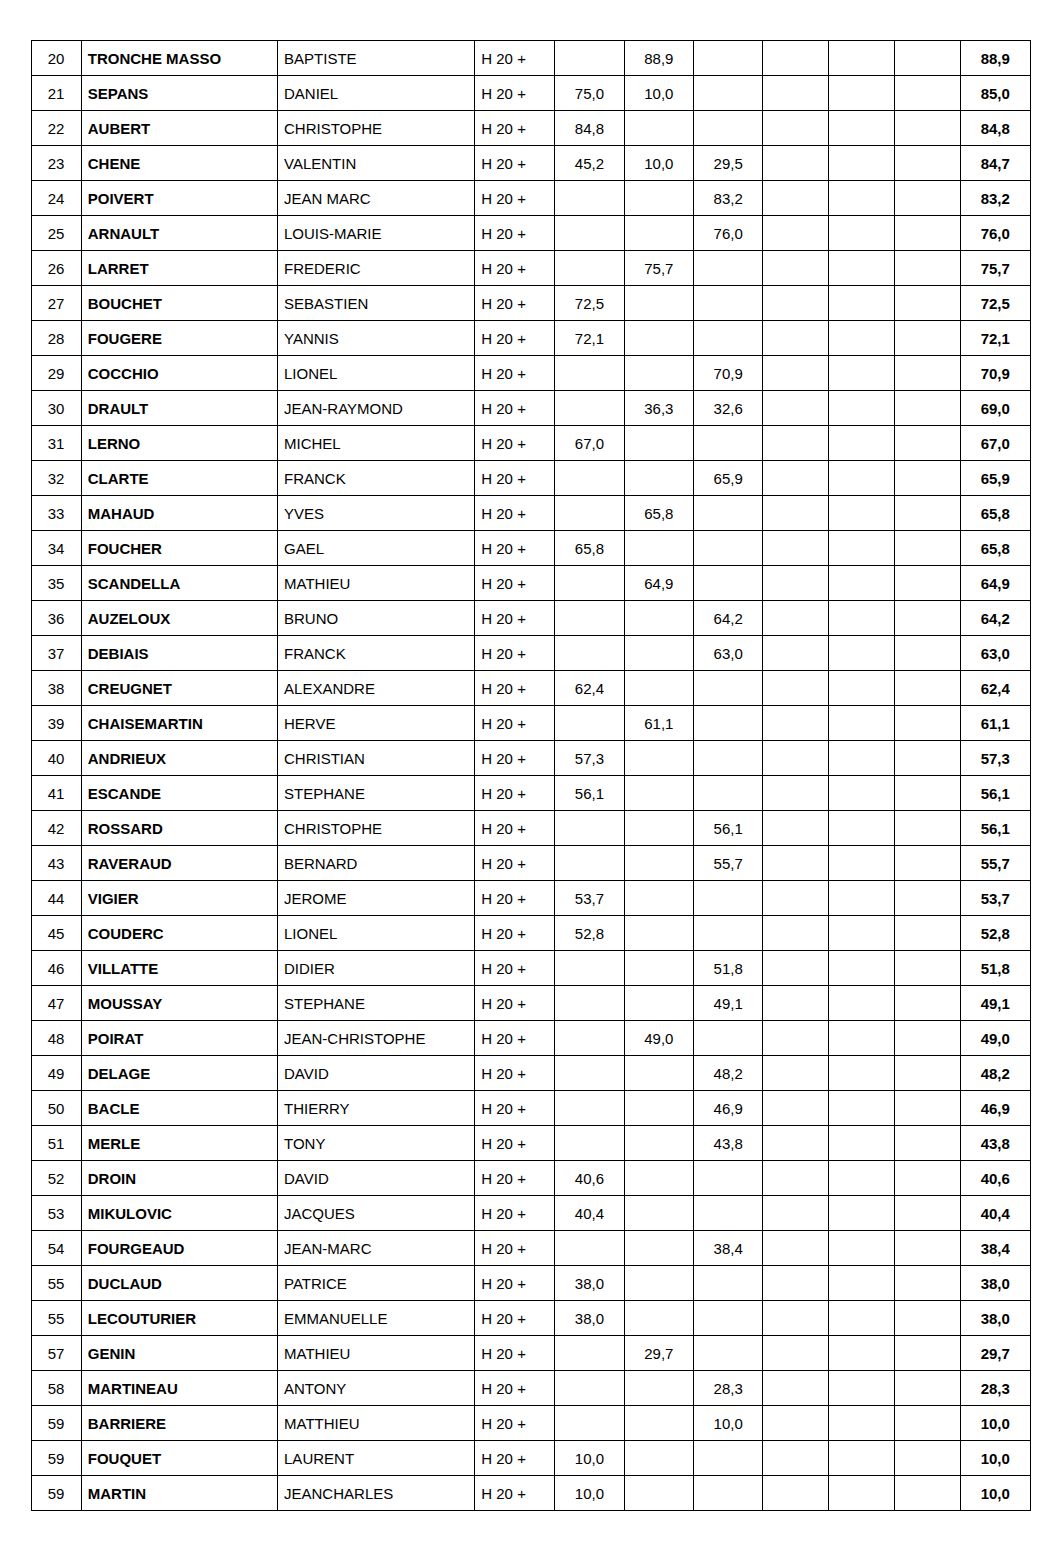| 20 | TRONCHE MASSO | BAPTISTE | H 20 + | | 88,9 | | | | | 88,9 |
| 21 | SEPANS | DANIEL | H 20 + | 75,0 | 10,0 | | | | | 85,0 |
| 22 | AUBERT | CHRISTOPHE | H 20 + | 84,8 | | | | | | 84,8 |
| 23 | CHENE | VALENTIN | H 20 + | 45,2 | 10,0 | 29,5 | | | | 84,7 |
| 24 | POIVERT | JEAN MARC | H 20 + | | | 83,2 | | | | 83,2 |
| 25 | ARNAULT | LOUIS-MARIE | H 20 + | | | 76,0 | | | | 76,0 |
| 26 | LARRET | FREDERIC | H 20 + | | 75,7 | | | | | 75,7 |
| 27 | BOUCHET | SEBASTIEN | H 20 + | 72,5 | | | | | | 72,5 |
| 28 | FOUGERE | YANNIS | H 20 + | 72,1 | | | | | | 72,1 |
| 29 | COCCHIO | LIONEL | H 20 + | | | 70,9 | | | | 70,9 |
| 30 | DRAULT | JEAN-RAYMOND | H 20 + | | 36,3 | 32,6 | | | | 69,0 |
| 31 | LERNO | MICHEL | H 20 + | 67,0 | | | | | | 67,0 |
| 32 | CLARTE | FRANCK | H 20 + | | | 65,9 | | | | 65,9 |
| 33 | MAHAUD | YVES | H 20 + | | 65,8 | | | | | 65,8 |
| 34 | FOUCHER | GAEL | H 20 + | 65,8 | | | | | | 65,8 |
| 35 | SCANDELLA | MATHIEU | H 20 + | | 64,9 | | | | | 64,9 |
| 36 | AUZELOUX | BRUNO | H 20 + | | | 64,2 | | | | 64,2 |
| 37 | DEBIAIS | FRANCK | H 20 + | | | 63,0 | | | | 63,0 |
| 38 | CREUGNET | ALEXANDRE | H 20 + | 62,4 | | | | | | 62,4 |
| 39 | CHAISEMARTIN | HERVE | H 20 + | | 61,1 | | | | | 61,1 |
| 40 | ANDRIEUX | CHRISTIAN | H 20 + | 57,3 | | | | | | 57,3 |
| 41 | ESCANDE | STEPHANE | H 20 + | 56,1 | | | | | | 56,1 |
| 42 | ROSSARD | CHRISTOPHE | H 20 + | | | 56,1 | | | | 56,1 |
| 43 | RAVERAUD | BERNARD | H 20 + | | | 55,7 | | | | 55,7 |
| 44 | VIGIER | JEROME | H 20 + | 53,7 | | | | | | 53,7 |
| 45 | COUDERC | LIONEL | H 20 + | 52,8 | | | | | | 52,8 |
| 46 | VILLATTE | DIDIER | H 20 + | | | 51,8 | | | | 51,8 |
| 47 | MOUSSAY | STEPHANE | H 20 + | | | 49,1 | | | | 49,1 |
| 48 | POIRAT | JEAN-CHRISTOPHE | H 20 + | | 49,0 | | | | | 49,0 |
| 49 | DELAGE | DAVID | H 20 + | | | 48,2 | | | | 48,2 |
| 50 | BACLE | THIERRY | H 20 + | | | 46,9 | | | | 46,9 |
| 51 | MERLE | TONY | H 20 + | | | 43,8 | | | | 43,8 |
| 52 | DROIN | DAVID | H 20 + | 40,6 | | | | | | 40,6 |
| 53 | MIKULOVIC | JACQUES | H 20 + | 40,4 | | | | | | 40,4 |
| 54 | FOURGEAUD | JEAN-MARC | H 20 + | | | 38,4 | | | | 38,4 |
| 55 | DUCLAUD | PATRICE | H 20 + | 38,0 | | | | | | 38,0 |
| 55 | LECOUTURIER | EMMANUELLE | H 20 + | 38,0 | | | | | | 38,0 |
| 57 | GENIN | MATHIEU | H 20 + | | 29,7 | | | | | 29,7 |
| 58 | MARTINEAU | ANTONY | H 20 + | | | 28,3 | | | | 28,3 |
| 59 | BARRIERE | MATTHIEU | H 20 + | | | 10,0 | | | | 10,0 |
| 59 | FOUQUET | LAURENT | H 20 + | 10,0 | | | | | | 10,0 |
| 59 | MARTIN | JEANCHARLES | H 20 + | 10,0 | | | | | | 10,0 |